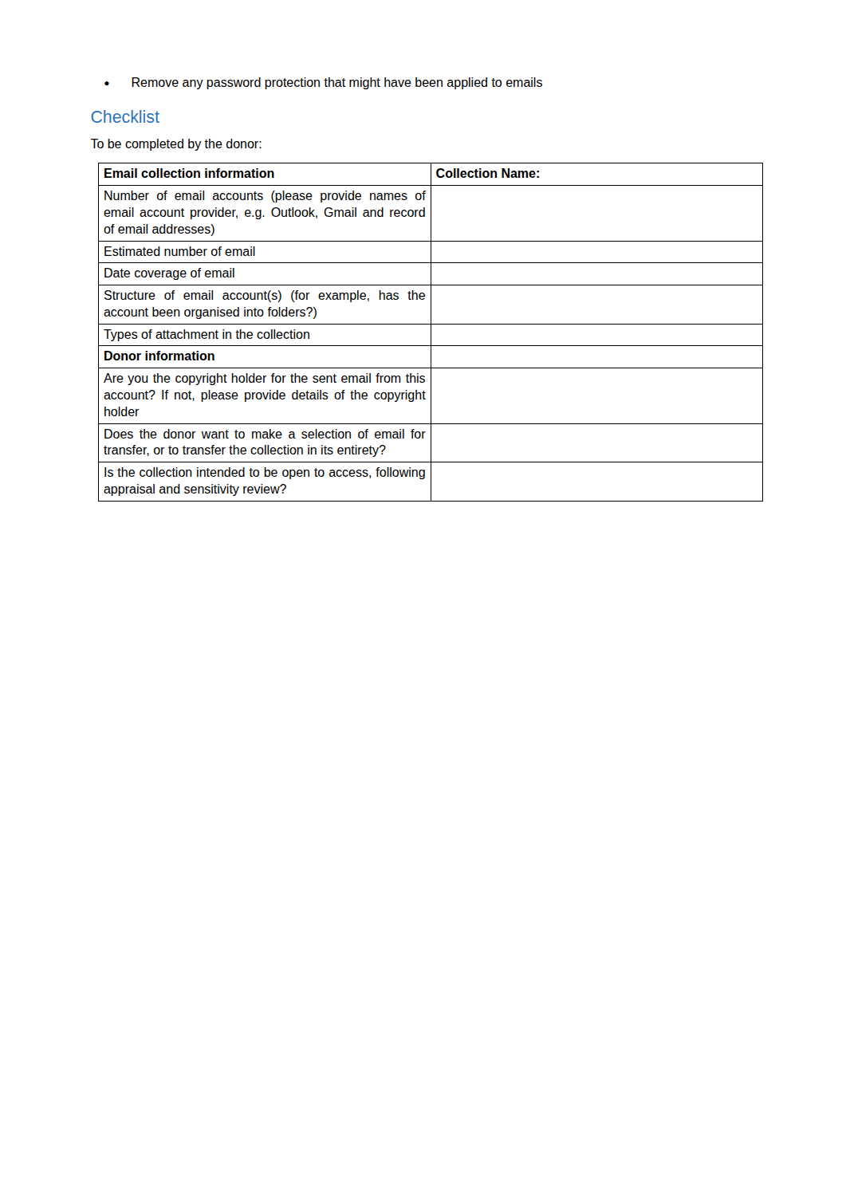Remove any password protection that might have been applied to emails
Checklist
To be completed by the donor:
| Email collection information | Collection Name: |
| --- | --- |
| Number of email accounts (please provide names of email account provider, e.g. Outlook, Gmail and record of email addresses) | |
| Estimated number of email | |
| Date coverage of email | |
| Structure of email account(s) (for example, has the account been organised into folders?) | |
| Types of attachment in the collection | |
| Donor information | |
| Are you the copyright holder for the sent email from this account? If not, please provide details of the copyright holder | |
| Does the donor want to make a selection of email for transfer, or to transfer the collection in its entirety? | |
| Is the collection intended to be open to access, following appraisal and sensitivity review? | |